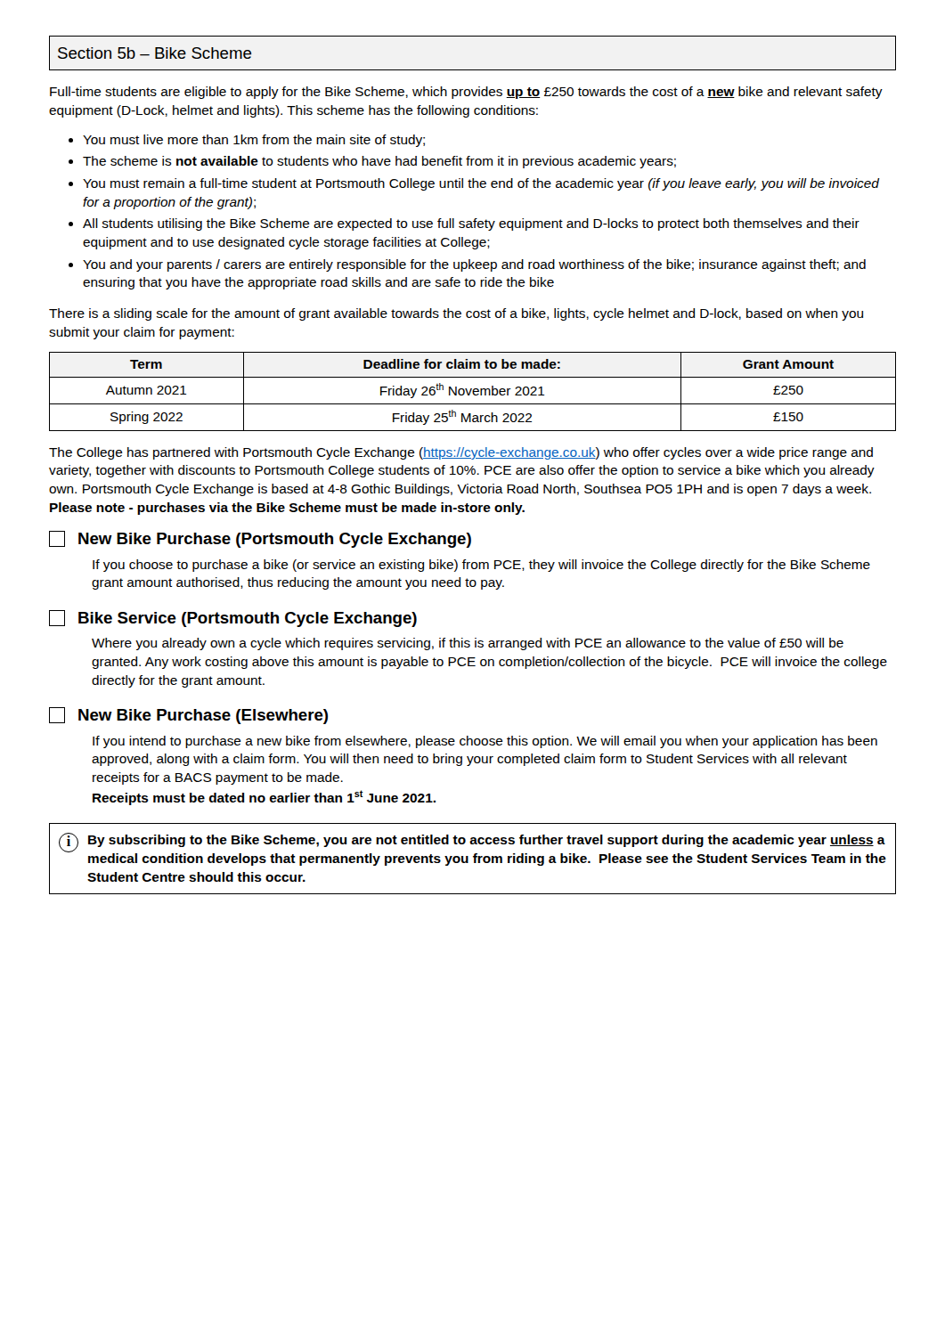Section 5b – Bike Scheme
Full-time students are eligible to apply for the Bike Scheme, which provides up to £250 towards the cost of a new bike and relevant safety equipment (D-Lock, helmet and lights). This scheme has the following conditions:
You must live more than 1km from the main site of study;
The scheme is not available to students who have had benefit from it in previous academic years;
You must remain a full-time student at Portsmouth College until the end of the academic year (if you leave early, you will be invoiced for a proportion of the grant);
All students utilising the Bike Scheme are expected to use full safety equipment and D-locks to protect both themselves and their equipment and to use designated cycle storage facilities at College;
You and your parents / carers are entirely responsible for the upkeep and road worthiness of the bike; insurance against theft; and ensuring that you have the appropriate road skills and are safe to ride the bike
There is a sliding scale for the amount of grant available towards the cost of a bike, lights, cycle helmet and D-lock, based on when you submit your claim for payment:
| Term | Deadline for claim to be made: | Grant Amount |
| --- | --- | --- |
| Autumn 2021 | Friday 26 th November 2021 | £250 |
| Spring 2022 | Friday 25 th March 2022 | £150 |
The College has partnered with Portsmouth Cycle Exchange (https://cycle-exchange.co.uk) who offer cycles over a wide price range and variety, together with discounts to Portsmouth College students of 10%. PCE are also offer the option to service a bike which you already own. Portsmouth Cycle Exchange is based at 4-8 Gothic Buildings, Victoria Road North, Southsea PO5 1PH and is open 7 days a week.
Please note - purchases via the Bike Scheme must be made in-store only.
New Bike Purchase (Portsmouth Cycle Exchange)
If you choose to purchase a bike (or service an existing bike) from PCE, they will invoice the College directly for the Bike Scheme grant amount authorised, thus reducing the amount you need to pay.
Bike Service (Portsmouth Cycle Exchange)
Where you already own a cycle which requires servicing, if this is arranged with PCE an allowance to the value of £50 will be granted. Any work costing above this amount is payable to PCE on completion/collection of the bicycle. PCE will invoice the college directly for the grant amount.
New Bike Purchase (Elsewhere)
If you intend to purchase a new bike from elsewhere, please choose this option. We will email you when your application has been approved, along with a claim form. You will then need to bring your completed claim form to Student Services with all relevant receipts for a BACS payment to be made.
Receipts must be dated no earlier than 1st June 2021.
i
By subscribing to the Bike Scheme, you are not entitled to access further travel support during the academic year unless a medical condition develops that permanently prevents you from riding a bike. Please see the Student Services Team in the Student Centre should this occur.